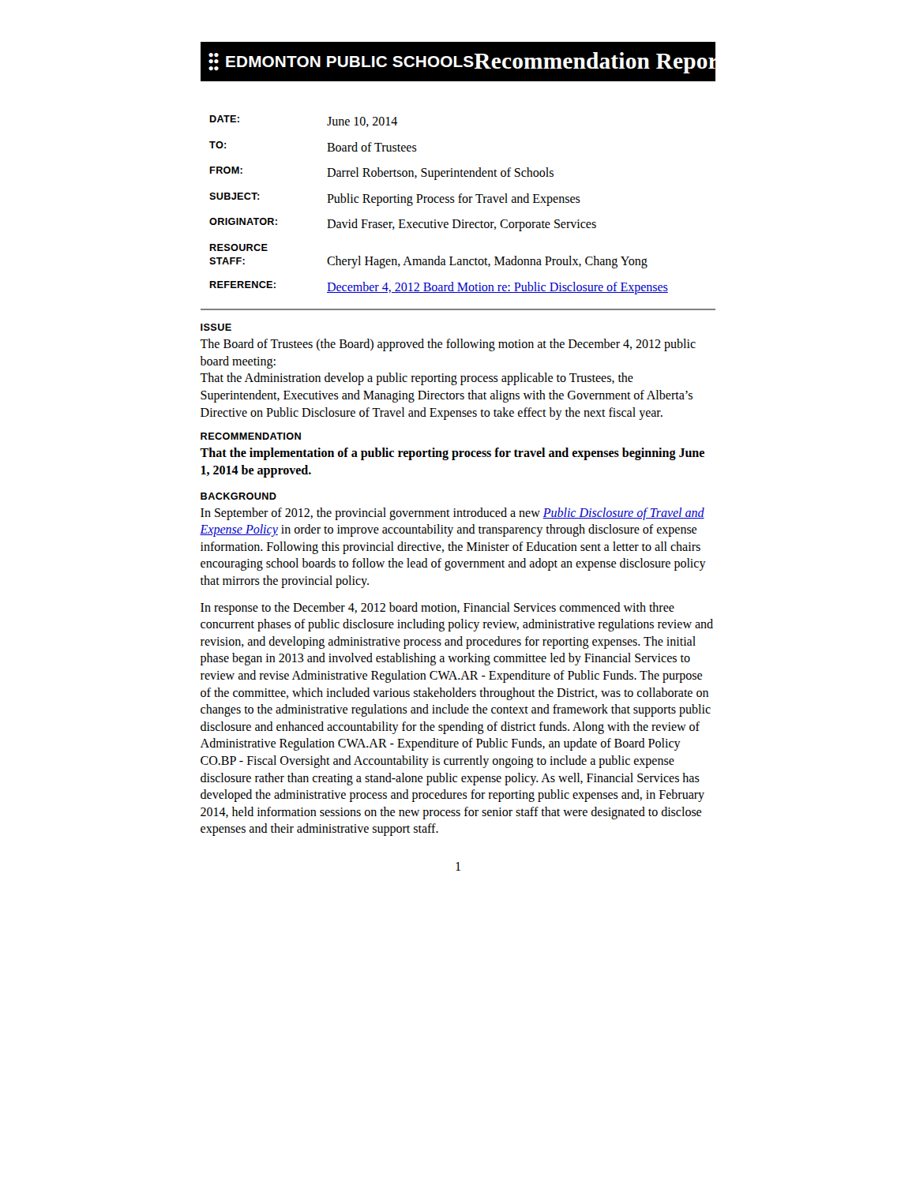●● ●● ●●
EDMONTON PUBLIC SCHOOLS
Recommendation Report
| DATE: | June 10, 2014 |
| TO: | Board of Trustees |
| FROM: | Darrel Robertson, Superintendent of Schools |
| SUBJECT: | Public Reporting Process for Travel and Expenses |
| ORIGINATOR: | David Fraser, Executive Director, Corporate Services |
| RESOURCE STAFF: | Cheryl Hagen, Amanda Lanctot, Madonna Proulx, Chang Yong |
| REFERENCE: | December 4, 2012 Board Motion re: Public Disclosure of Expenses |
ISSUE
The Board of Trustees (the Board) approved the following motion at the December 4, 2012 public board meeting:
That the Administration develop a public reporting process applicable to Trustees, the Superintendent, Executives and Managing Directors that aligns with the Government of Alberta’s Directive on Public Disclosure of Travel and Expenses to take effect by the next fiscal year.
RECOMMENDATION
That the implementation of a public reporting process for travel and expenses beginning June 1, 2014 be approved.
BACKGROUND
In September of 2012, the provincial government introduced a new Public Disclosure of Travel and Expense Policy in order to improve accountability and transparency through disclosure of expense information. Following this provincial directive, the Minister of Education sent a letter to all chairs encouraging school boards to follow the lead of government and adopt an expense disclosure policy that mirrors the provincial policy.
In response to the December 4, 2012 board motion, Financial Services commenced with three concurrent phases of public disclosure including policy review, administrative regulations review and revision, and developing administrative process and procedures for reporting expenses. The initial phase began in 2013 and involved establishing a working committee led by Financial Services to review and revise Administrative Regulation CWA.AR - Expenditure of Public Funds. The purpose of the committee, which included various stakeholders throughout the District, was to collaborate on changes to the administrative regulations and include the context and framework that supports public disclosure and enhanced accountability for the spending of district funds. Along with the review of Administrative Regulation CWA.AR - Expenditure of Public Funds, an update of Board Policy CO.BP - Fiscal Oversight and Accountability is currently ongoing to include a public expense disclosure rather than creating a stand-alone public expense policy. As well, Financial Services has developed the administrative process and procedures for reporting public expenses and, in February 2014, held information sessions on the new process for senior staff that were designated to disclose expenses and their administrative support staff.
1